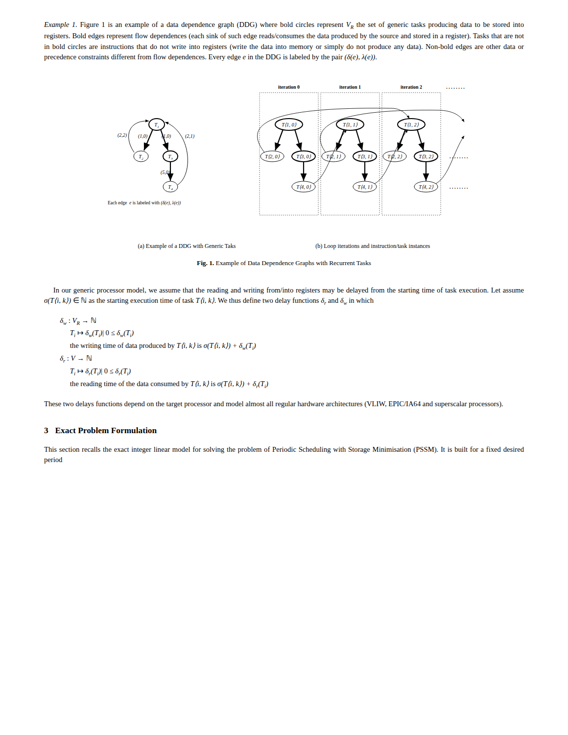Example 1. Figure 1 is an example of a data dependence graph (DDG) where bold circles represent VR the set of generic tasks producing data to be stored into registers. Bold edges represent flow dependences (each sink of such edge reads/consumes the data produced by the source and stored in a register). Tasks that are not in bold circles are instructions that do not write into registers (write the data into memory or simply do not produce any data). Non-bold edges are other data or precedence constraints different from flow dependences. Every edge e in the DDG is labeled by the pair (δ(e), λ(e)).
T1 T2 T3 T4 (2,2) (1,0) (1,0) (2,1) (5,0) Each edge e is labeled with (δ(e), λ(e)) iteration 0 iteration 1 iteration 2 . . . . . . . . T⟨1, 0⟩ T⟨2, 0⟩ T⟨3, 0⟩ T⟨4, 0⟩ T⟨1, 1⟩ T⟨2, 1⟩ T⟨3, 1⟩ T⟨4, 1⟩ T⟨1, 2⟩ T⟨2, 2⟩ T⟨3, 2⟩ T⟨4, 2⟩ . . . . . . . . . . . . . . . .
(a) Example of a DDG with Generic Taks
(b) Loop iterations and instruction/task instances
Fig. 1. Example of Data Dependence Graphs with Recurrent Tasks
In our generic processor model, we assume that the reading and writing from/into registers may be delayed from the starting time of task execution. Let assume σ(T⟨i, k⟩) ∈ ℕ as the starting execution time of task T⟨i, k⟩. We thus define two delay functions δr and δw in which
δw : VR → ℕ Ti ↦ δw(Ti)| 0 ≤ δw(Ti) the writing time of data produced by T⟨i, k⟩ is σ(T⟨i, k⟩) + δw(Ti) δr : V → ℕ Ti ↦ δr(Ti)| 0 ≤ δr(Ti) the reading time of the data consumed by T⟨i, k⟩ is σ(T⟨i, k⟩) + δr(Ti)
These two delays functions depend on the target processor and model almost all regular hardware architectures (VLIW, EPIC/IA64 and superscalar processors).
3 Exact Problem Formulation
This section recalls the exact integer linear model for solving the problem of Periodic Scheduling with Storage Minimisation (PSSM). It is built for a fixed desired period